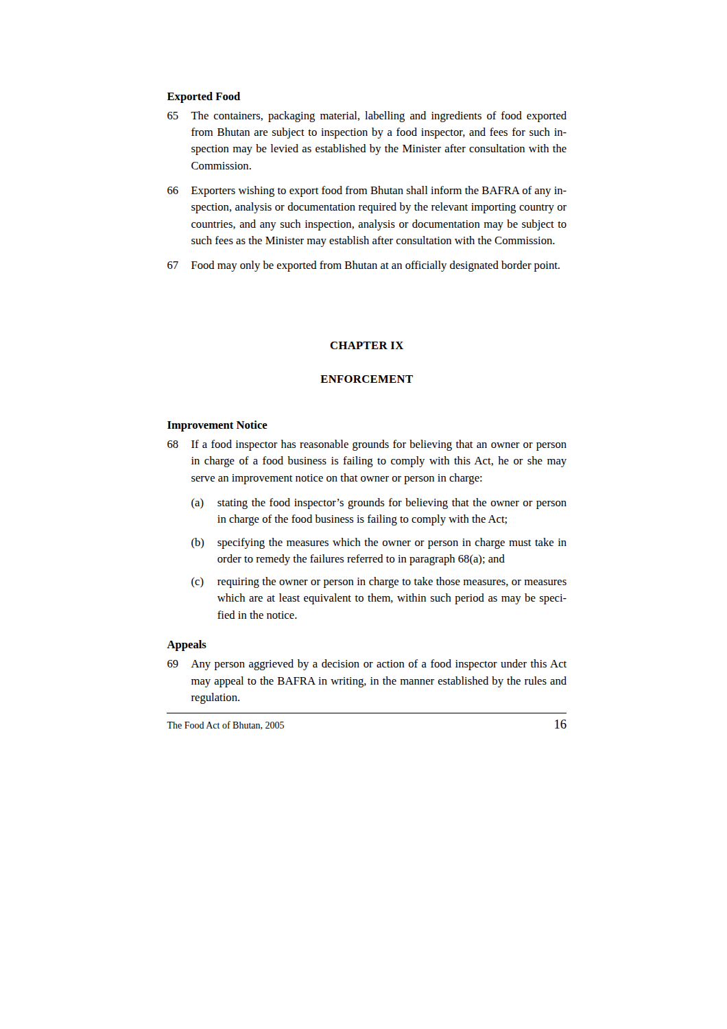Exported Food
65
The containers, packaging material, labelling and ingredients of food exported from Bhutan are subject to inspection by a food inspector, and fees for such inspection may be levied as established by the Minister after consultation with the Commission.
66
Exporters wishing to export food from Bhutan shall inform the BAFRA of any inspection, analysis or documentation required by the relevant importing country or countries, and any such inspection, analysis or documentation may be subject to such fees as the Minister may establish after consultation with the Commission.
67
Food may only be exported from Bhutan at an officially designated border point.
CHAPTER IX
ENFORCEMENT
Improvement Notice
68
If a food inspector has reasonable grounds for believing that an owner or person in charge of a food business is failing to comply with this Act, he or she may serve an improvement notice on that owner or person in charge:
(a)
stating the food inspector’s grounds for believing that the owner or person in charge of the food business is failing to comply with the Act;
(b)
specifying the measures which the owner or person in charge must take in order to remedy the failures referred to in paragraph 68(a); and
(c)
requiring the owner or person in charge to take those measures, or measures which are at least equivalent to them, within such period as may be specified in the notice.
Appeals
69
Any person aggrieved by a decision or action of a food inspector under this Act may appeal to the BAFRA in writing, in the manner established by the rules and regulation.
The Food Act of Bhutan, 2005 16